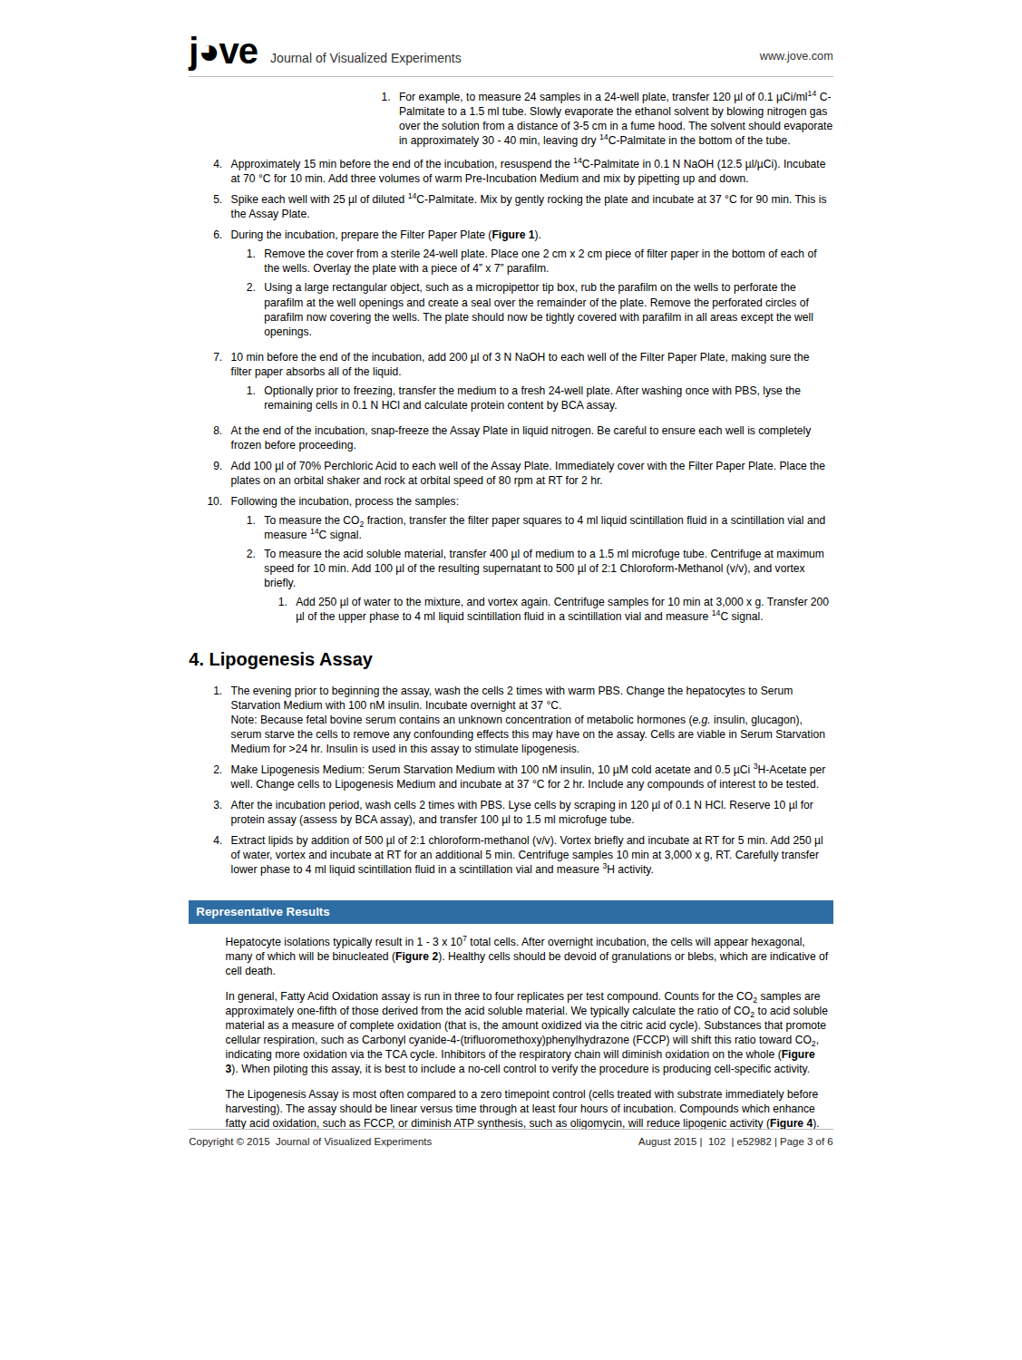j◕ve
Journal of Visualized Experiments
www.jove.com
For example, to measure 24 samples in a 24-well plate, transfer 120 µl of 0.1 µCi/ml14 C-Palmitate to a 1.5 ml tube. Slowly evaporate the ethanol solvent by blowing nitrogen gas over the solution from a distance of 3-5 cm in a fume hood. The solvent should evaporate in approximately 30 - 40 min, leaving dry 14C-Palmitate in the bottom of the tube.
Approximately 15 min before the end of the incubation, resuspend the 14C-Palmitate in 0.1 N NaOH (12.5 µl/µCi). Incubate at 70 °C for 10 min. Add three volumes of warm Pre-Incubation Medium and mix by pipetting up and down.
Spike each well with 25 µl of diluted 14C-Palmitate. Mix by gently rocking the plate and incubate at 37 °C for 90 min. This is the Assay Plate.
During the incubation, prepare the Filter Paper Plate (Figure 1).
Remove the cover from a sterile 24-well plate. Place one 2 cm x 2 cm piece of filter paper in the bottom of each of the wells. Overlay the plate with a piece of 4” x 7” parafilm.
Using a large rectangular object, such as a micropipettor tip box, rub the parafilm on the wells to perforate the parafilm at the well openings and create a seal over the remainder of the plate. Remove the perforated circles of parafilm now covering the wells. The plate should now be tightly covered with parafilm in all areas except the well openings.
10 min before the end of the incubation, add 200 µl of 3 N NaOH to each well of the Filter Paper Plate, making sure the filter paper absorbs all of the liquid.
Optionally prior to freezing, transfer the medium to a fresh 24-well plate. After washing once with PBS, lyse the remaining cells in 0.1 N HCl and calculate protein content by BCA assay.
At the end of the incubation, snap-freeze the Assay Plate in liquid nitrogen. Be careful to ensure each well is completely frozen before proceeding.
Add 100 µl of 70% Perchloric Acid to each well of the Assay Plate. Immediately cover with the Filter Paper Plate. Place the plates on an orbital shaker and rock at orbital speed of 80 rpm at RT for 2 hr.
Following the incubation, process the samples:
To measure the CO2 fraction, transfer the filter paper squares to 4 ml liquid scintillation fluid in a scintillation vial and measure 14C signal.
To measure the acid soluble material, transfer 400 µl of medium to a 1.5 ml microfuge tube. Centrifuge at maximum speed for 10 min. Add 100 µl of the resulting supernatant to 500 µl of 2:1 Chloroform-Methanol (v/v), and vortex briefly.
Add 250 µl of water to the mixture, and vortex again. Centrifuge samples for 10 min at 3,000 x g. Transfer 200 µl of the upper phase to 4 ml liquid scintillation fluid in a scintillation vial and measure 14C signal.
4. Lipogenesis Assay
The evening prior to beginning the assay, wash the cells 2 times with warm PBS. Change the hepatocytes to Serum Starvation Medium with 100 nM insulin. Incubate overnight at 37 °C.
Note: Because fetal bovine serum contains an unknown concentration of metabolic hormones (e.g. insulin, glucagon), serum starve the cells to remove any confounding effects this may have on the assay. Cells are viable in Serum Starvation Medium for >24 hr. Insulin is used in this assay to stimulate lipogenesis.
Make Lipogenesis Medium: Serum Starvation Medium with 100 nM insulin, 10 µM cold acetate and 0.5 µCi 3H-Acetate per well. Change cells to Lipogenesis Medium and incubate at 37 °C for 2 hr. Include any compounds of interest to be tested.
After the incubation period, wash cells 2 times with PBS. Lyse cells by scraping in 120 µl of 0.1 N HCl. Reserve 10 µl for protein assay (assess by BCA assay), and transfer 100 µl to 1.5 ml microfuge tube.
Extract lipids by addition of 500 µl of 2:1 chloroform-methanol (v/v). Vortex briefly and incubate at RT for 5 min. Add 250 µl of water, vortex and incubate at RT for an additional 5 min. Centrifuge samples 10 min at 3,000 x g, RT. Carefully transfer lower phase to 4 ml liquid scintillation fluid in a scintillation vial and measure 3H activity.
Representative Results
Hepatocyte isolations typically result in 1 - 3 x 107 total cells. After overnight incubation, the cells will appear hexagonal, many of which will be binucleated (Figure 2). Healthy cells should be devoid of granulations or blebs, which are indicative of cell death.
In general, Fatty Acid Oxidation assay is run in three to four replicates per test compound. Counts for the CO2 samples are approximately one-fifth of those derived from the acid soluble material. We typically calculate the ratio of CO2 to acid soluble material as a measure of complete oxidation (that is, the amount oxidized via the citric acid cycle). Substances that promote cellular respiration, such as Carbonyl cyanide-4-(trifluoromethoxy)phenylhydrazone (FCCP) will shift this ratio toward CO2, indicating more oxidation via the TCA cycle. Inhibitors of the respiratory chain will diminish oxidation on the whole (Figure 3). When piloting this assay, it is best to include a no-cell control to verify the procedure is producing cell-specific activity.
The Lipogenesis Assay is most often compared to a zero timepoint control (cells treated with substrate immediately before harvesting). The assay should be linear versus time through at least four hours of incubation. Compounds which enhance fatty acid oxidation, such as FCCP, or diminish ATP synthesis, such as oligomycin, will reduce lipogenic activity (Figure 4).
Copyright © 2015 Journal of Visualized Experiments
August 2015 | 102 | e52982 | Page 3 of 6